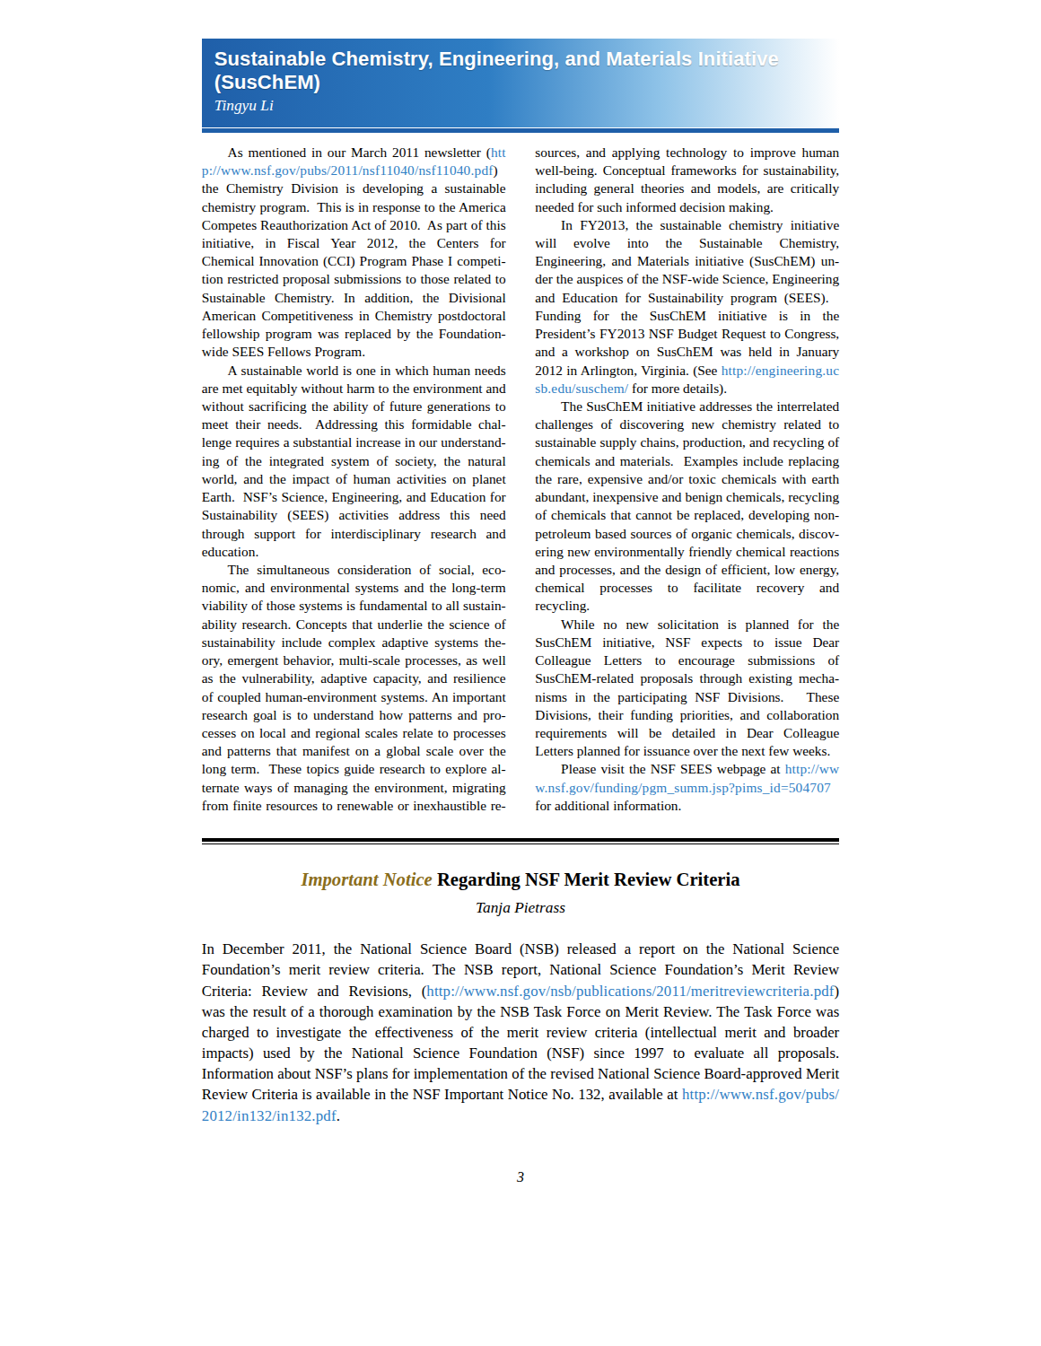Sustainable Chemistry, Engineering, and Materials Initiative
(SusChEM)
Tingyu Li
As mentioned in our March 2011 newsletter (http://www.nsf.gov/pubs/2011/nsf11040/nsf11040.pdf) the Chemistry Division is developing a sustainable chemistry program. This is in response to the America Competes Reauthorization Act of 2010. As part of this initiative, in Fiscal Year 2012, the Centers for Chemical Innovation (CCI) Program Phase I competition restricted proposal submissions to those related to Sustainable Chemistry. In addition, the Divisional American Competitiveness in Chemistry postdoctoral fellowship program was replaced by the Foundation-wide SEES Fellows Program.
A sustainable world is one in which human needs are met equitably without harm to the environment and without sacrificing the ability of future generations to meet their needs. Addressing this formidable challenge requires a substantial increase in our understanding of the integrated system of society, the natural world, and the impact of human activities on planet Earth. NSF’s Science, Engineering, and Education for Sustainability (SEES) activities address this need through support for interdisciplinary research and education.
The simultaneous consideration of social, economic, and environmental systems and the long-term viability of those systems is fundamental to all sustainability research. Concepts that underlie the science of sustainability include complex adaptive systems theory, emergent behavior, multi-scale processes, as well as the vulnerability, adaptive capacity, and resilience of coupled human-environment systems. An important research goal is to understand how patterns and processes on local and regional scales relate to processes and patterns that manifest on a global scale over the long term. These topics guide research to explore alternate ways of managing the environment, migrating from finite resources to renewable or inexhaustible resources, and applying technology to improve human well-being. Conceptual frameworks for sustainability, including general theories and models, are critically needed for such informed decision making.
In FY2013, the sustainable chemistry initiative will evolve into the Sustainable Chemistry, Engineering, and Materials initiative (SusChEM) under the auspices of the NSF-wide Science, Engineering and Education for Sustainability program (SEES). Funding for the SusChEM initiative is in the President’s FY2013 NSF Budget Request to Congress, and a workshop on SusChEM was held in January 2012 in Arlington, Virginia. (See http://engineering.ucsb.edu/suschem/ for more details).
The SusChEM initiative addresses the interrelated challenges of discovering new chemistry related to sustainable supply chains, production, and recycling of chemicals and materials. Examples include replacing the rare, expensive and/or toxic chemicals with earth abundant, inexpensive and benign chemicals, recycling of chemicals that cannot be replaced, developing non-petroleum based sources of organic chemicals, discovering new environmentally friendly chemical reactions and processes, and the design of efficient, low energy, chemical processes to facilitate recovery and recycling.
While no new solicitation is planned for the SusChEM initiative, NSF expects to issue Dear Colleague Letters to encourage submissions of SusChEM-related proposals through existing mechanisms in the participating NSF Divisions. These Divisions, their funding priorities, and collaboration requirements will be detailed in Dear Colleague Letters planned for issuance over the next few weeks.
Please visit the NSF SEES webpage at http://www.nsf.gov/funding/pgm_summ.jsp?pims_id=504707 for additional information.
Important Notice Regarding NSF Merit Review Criteria
Tanja Pietrass
In December 2011, the National Science Board (NSB) released a report on the National Science Foundation’s merit review criteria. The NSB report, National Science Foundation’s Merit Review Criteria: Review and Revisions, (http://www.nsf.gov/nsb/publications/2011/meritreviewcriteria.pdf) was the result of a thorough examination by the NSB Task Force on Merit Review. The Task Force was charged to investigate the effectiveness of the merit review criteria (intellectual merit and broader impacts) used by the National Science Foundation (NSF) since 1997 to evaluate all proposals. Information about NSF’s plans for implementation of the revised National Science Board-approved Merit Review Criteria is available in the NSF Important Notice No. 132, available at http://www.nsf.gov/pubs/2012/in132/in132.pdf.
3